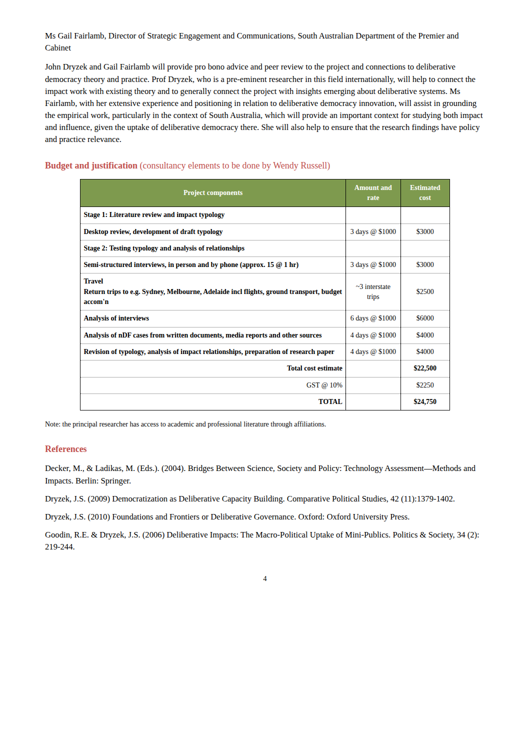Ms Gail Fairlamb, Director of Strategic Engagement and Communications, South Australian Department of the Premier and Cabinet
John Dryzek and Gail Fairlamb will provide pro bono advice and peer review to the project and connections to deliberative democracy theory and practice. Prof Dryzek, who is a pre-eminent researcher in this field internationally, will help to connect the impact work with existing theory and to generally connect the project with insights emerging about deliberative systems. Ms Fairlamb, with her extensive experience and positioning in relation to deliberative democracy innovation, will assist in grounding the empirical work, particularly in the context of South Australia, which will provide an important context for studying both impact and influence, given the uptake of deliberative democracy there. She will also help to ensure that the research findings have policy and practice relevance.
Budget and justification (consultancy elements to be done by Wendy Russell)
| Project components | Amount and rate | Estimated cost |
| --- | --- | --- |
| Stage 1: Literature review and impact typology | | |
| Desktop review, development of draft typology | 3 days @ $1000 | $3000 |
| Stage 2: Testing typology and analysis of relationships | | |
| Semi-structured interviews, in person and by phone (approx. 15 @ 1 hr) | 3 days @ $1000 | $3000 |
| Travel Return trips to e.g. Sydney, Melbourne, Adelaide incl flights, ground transport, budget accom'n | ~3 interstate trips | $2500 |
| Analysis of interviews | 6 days @ $1000 | $6000 |
| Analysis of nDF cases from written documents, media reports and other sources | 4 days @ $1000 | $4000 |
| Revision of typology, analysis of impact relationships, preparation of research paper | 4 days @ $1000 | $4000 |
| Total cost estimate | | $22,500 |
| GST @ 10% | | $2250 |
| TOTAL | | $24,750 |
Note: the principal researcher has access to academic and professional literature through affiliations.
References
Decker, M., & Ladikas, M. (Eds.). (2004). Bridges Between Science, Society and Policy: Technology Assessment—Methods and Impacts. Berlin: Springer.
Dryzek, J.S. (2009) Democratization as Deliberative Capacity Building. Comparative Political Studies, 42 (11):1379-1402.
Dryzek, J.S. (2010) Foundations and Frontiers or Deliberative Governance. Oxford: Oxford University Press.
Goodin, R.E. & Dryzek, J.S. (2006) Deliberative Impacts: The Macro-Political Uptake of Mini-Publics. Politics & Society, 34 (2): 219-244.
4